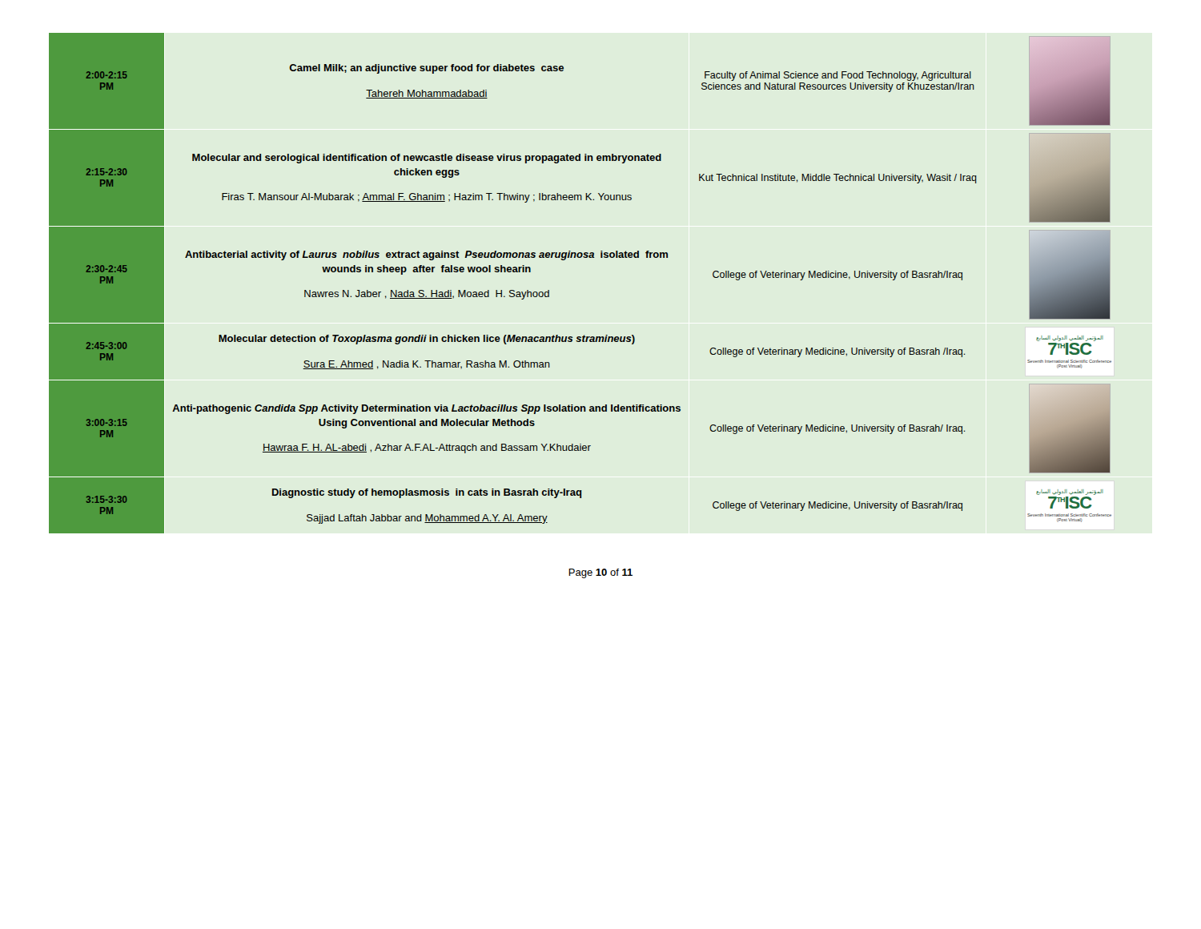| 2:00-2:15 PM | Camel Milk; an adjunctive super food for diabetes case Tahereh Mohammadabadi | Faculty of Animal Science and Food Technology, Agricultural Sciences and Natural Resources University of Khuzestan/Iran | |
| 2:15-2:30 PM | Molecular and serological identification of newcastle disease virus propagated in embryonated chicken eggs Firas T. Mansour Al-Mubarak ; Ammal F. Ghanim ; Hazim T. Thwiny ; Ibraheem K. Younus | Kut Technical Institute, Middle Technical University, Wasit / Iraq | |
| 2:30-2:45 PM | Antibacterial activity of Laurus nobilus extract against Pseudomonas aeruginosa isolated from wounds in sheep after false wool shearin Nawres N. Jaber , Nada S. Hadi , Moaed H. Sayhood | College of Veterinary Medicine, University of Basrah/Iraq | |
| 2:45-3:00 PM | Molecular detection of Toxoplasma gondii in chicken lice ( Menacanthus stramineus ) Sura E. Ahmed , Nadia K. Thamar, Rasha M. Othman | College of Veterinary Medicine, University of Basrah /Iraq. | المؤتمر العلمي الدولي السابع 7 TH ISC Seventh International Scientific Conference (Post Virtual) |
| 3:00-3:15 PM | Anti-pathogenic Candida Spp Activity Determination via Lactobacillus Spp Isolation and Identifications Using Conventional and Molecular Methods Hawraa F. H. AL-abedi , Azhar A.F.AL-Attraqch and Bassam Y.Khudaier | College of Veterinary Medicine, University of Basrah/ Iraq. | |
| 3:15-3:30 PM | Diagnostic study of hemoplasmosis in cats in Basrah city-Iraq Sajjad Laftah Jabbar and Mohammed A.Y. Al. Amery | College of Veterinary Medicine, University of Basrah/Iraq | المؤتمر العلمي الدولي السابع 7 TH ISC Seventh International Scientific Conference (Post Virtual) |
Page 10 of 11